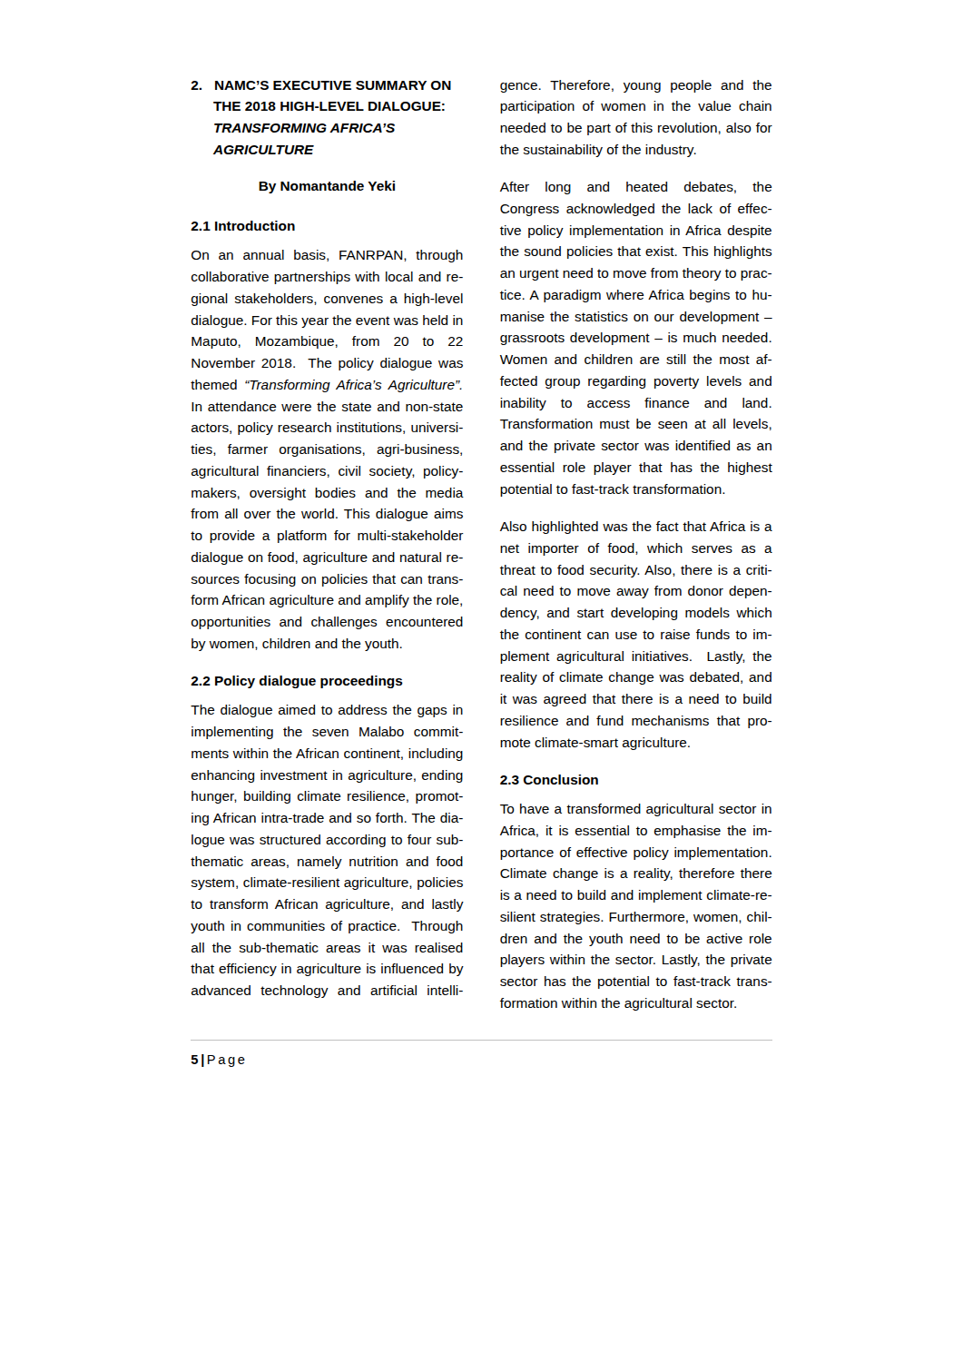2. NAMC’S EXECUTIVE SUMMARY ON THE 2018 HIGH-LEVEL DIALOGUE: TRANSFORMING AFRICA’S AGRICULTURE
By Nomantande Yeki
2.1 Introduction
On an annual basis, FANRPAN, through collaborative partnerships with local and regional stakeholders, convenes a high-level dialogue. For this year the event was held in Maputo, Mozambique, from 20 to 22 November 2018. The policy dialogue was themed “Transforming Africa’s Agriculture”. In attendance were the state and non-state actors, policy research institutions, universities, farmer organisations, agri-business, agricultural financiers, civil society, policymakers, oversight bodies and the media from all over the world. This dialogue aims to provide a platform for multi-stakeholder dialogue on food, agriculture and natural resources focusing on policies that can transform African agriculture and amplify the role, opportunities and challenges encountered by women, children and the youth.
2.2 Policy dialogue proceedings
The dialogue aimed to address the gaps in implementing the seven Malabo commitments within the African continent, including enhancing investment in agriculture, ending hunger, building climate resilience, promoting African intra-trade and so forth. The dialogue was structured according to four sub-thematic areas, namely nutrition and food system, climate-resilient agriculture, policies to transform African agriculture, and lastly youth in communities of practice. Through all the sub-thematic areas it was realised that efficiency in agriculture is influenced by advanced technology and artificial intelligence. Therefore, young people and the participation of women in the value chain needed to be part of this revolution, also for the sustainability of the industry.
After long and heated debates, the Congress acknowledged the lack of effective policy implementation in Africa despite the sound policies that exist. This highlights an urgent need to move from theory to practice. A paradigm where Africa begins to humanise the statistics on our development – grassroots development – is much needed. Women and children are still the most affected group regarding poverty levels and inability to access finance and land. Transformation must be seen at all levels, and the private sector was identified as an essential role player that has the highest potential to fast-track transformation.
Also highlighted was the fact that Africa is a net importer of food, which serves as a threat to food security. Also, there is a critical need to move away from donor dependency, and start developing models which the continent can use to raise funds to implement agricultural initiatives. Lastly, the reality of climate change was debated, and it was agreed that there is a need to build resilience and fund mechanisms that promote climate-smart agriculture.
2.3 Conclusion
To have a transformed agricultural sector in Africa, it is essential to emphasise the importance of effective policy implementation. Climate change is a reality, therefore there is a need to build and implement climate-resilient strategies. Furthermore, women, children and the youth need to be active role players within the sector. Lastly, the private sector has the potential to fast-track transformation within the agricultural sector.
5|Page